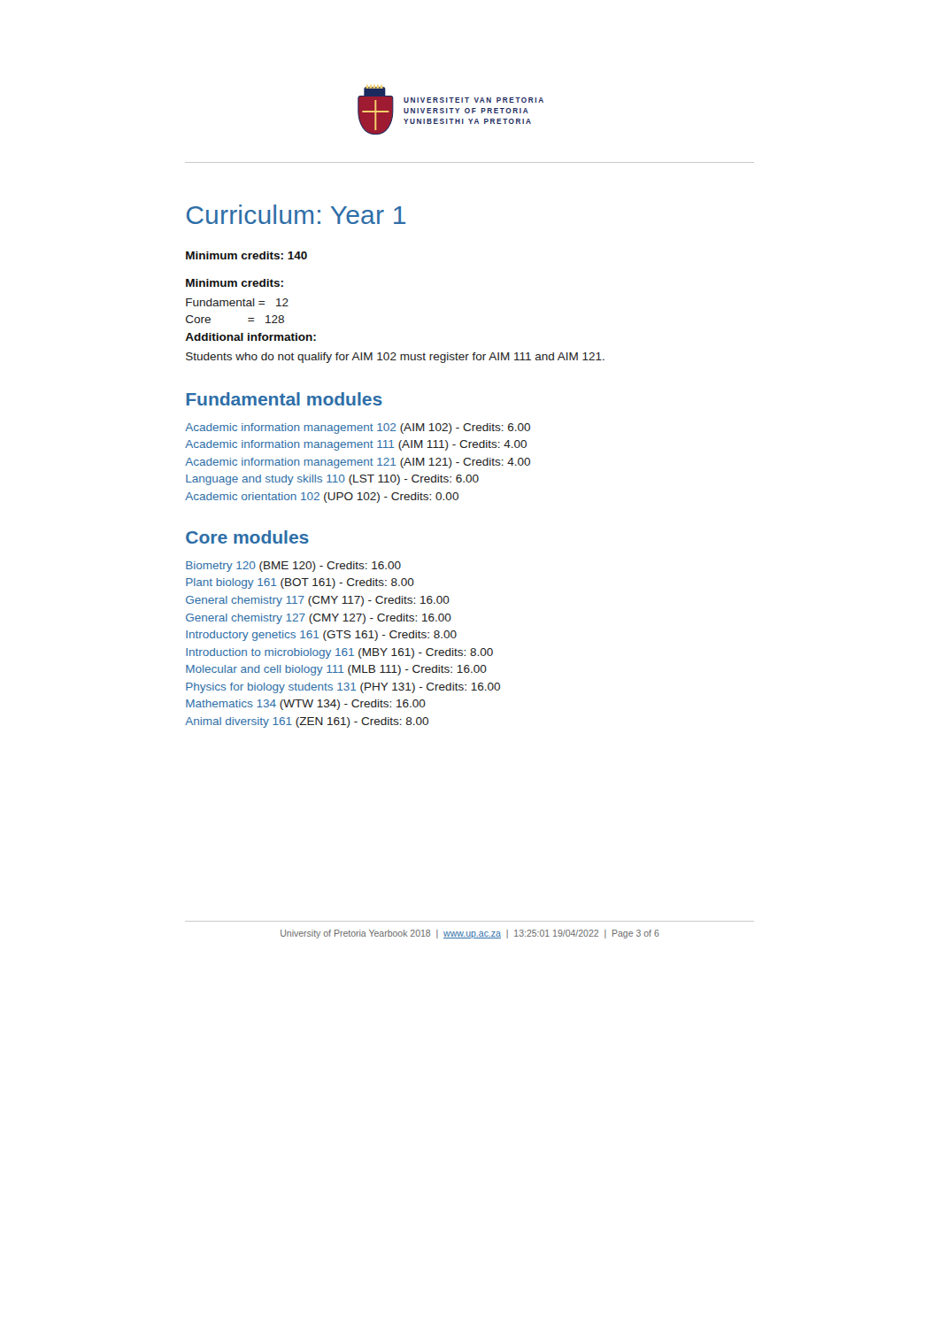Universiteit van Pretoria
University of Pretoria
Yunibesithi ya Pretoria
Curriculum: Year 1
Minimum credits: 140
Minimum credits:
Fundamental = 12
Core = 128
Additional information:
Students who do not qualify for AIM 102 must register for AIM 111 and AIM 121.
Fundamental modules
Academic information management 102 (AIM 102) - Credits: 6.00
Academic information management 111 (AIM 111) - Credits: 4.00
Academic information management 121 (AIM 121) - Credits: 4.00
Language and study skills 110 (LST 110) - Credits: 6.00
Academic orientation 102 (UPO 102) - Credits: 0.00
Core modules
Biometry 120 (BME 120) - Credits: 16.00
Plant biology 161 (BOT 161) - Credits: 8.00
General chemistry 117 (CMY 117) - Credits: 16.00
General chemistry 127 (CMY 127) - Credits: 16.00
Introductory genetics 161 (GTS 161) - Credits: 8.00
Introduction to microbiology 161 (MBY 161) - Credits: 8.00
Molecular and cell biology 111 (MLB 111) - Credits: 16.00
Physics for biology students 131 (PHY 131) - Credits: 16.00
Mathematics 134 (WTW 134) - Credits: 16.00
Animal diversity 161 (ZEN 161) - Credits: 8.00
University of Pretoria Yearbook 2018 | www.up.ac.za | 13:25:01 19/04/2022 | Page 3 of 6